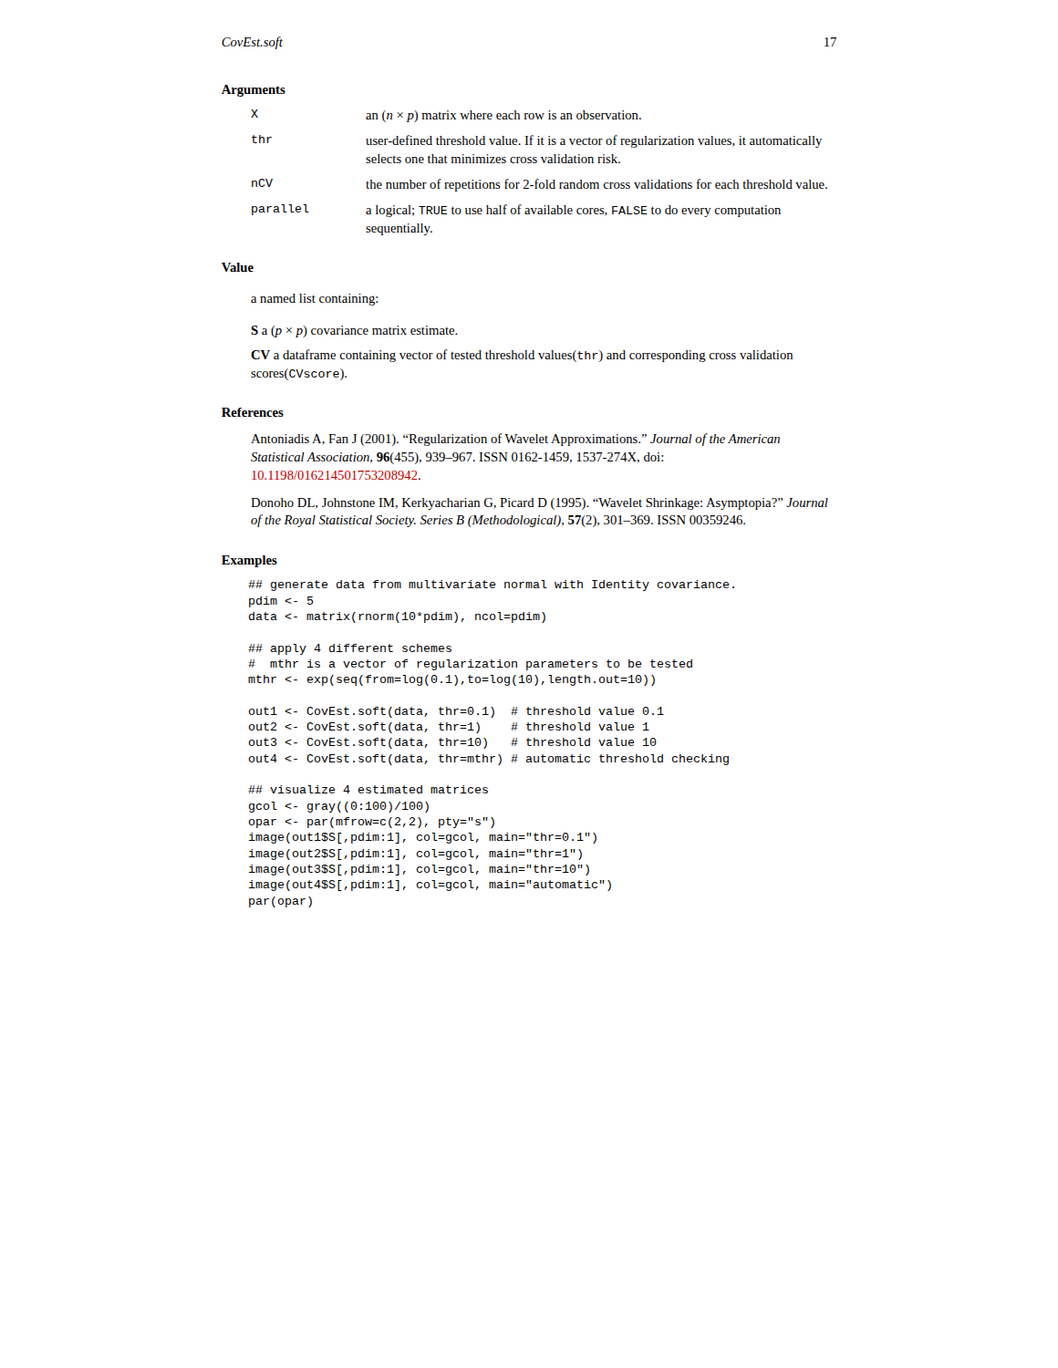CovEst.soft 17
Arguments
X
an (n × p) matrix where each row is an observation.
thr
user-defined threshold value. If it is a vector of regularization values, it automatically selects one that minimizes cross validation risk.
nCV
the number of repetitions for 2-fold random cross validations for each threshold value.
parallel
a logical; TRUE to use half of available cores, FALSE to do every computation sequentially.
Value
a named list containing:
S a (p × p) covariance matrix estimate.
CV a dataframe containing vector of tested threshold values(thr) and corresponding cross validation scores(CVscore).
References
Antoniadis A, Fan J (2001). “Regularization of Wavelet Approximations.” Journal of the American Statistical Association, 96(455), 939–967. ISSN 0162-1459, 1537-274X, doi: 10.1198/016214501753208942.
Donoho DL, Johnstone IM, Kerkyacharian G, Picard D (1995). “Wavelet Shrinkage: Asymptopia?” Journal of the Royal Statistical Society. Series B (Methodological), 57(2), 301–369. ISSN 00359246.
Examples
## generate data from multivariate normal with Identity covariance.
pdim <- 5
data <- matrix(rnorm(10*pdim), ncol=pdim)

## apply 4 different schemes
#  mthr is a vector of regularization parameters to be tested
mthr <- exp(seq(from=log(0.1),to=log(10),length.out=10))

out1 <- CovEst.soft(data, thr=0.1)  # threshold value 0.1
out2 <- CovEst.soft(data, thr=1)    # threshold value 1
out3 <- CovEst.soft(data, thr=10)   # threshold value 10
out4 <- CovEst.soft(data, thr=mthr) # automatic threshold checking

## visualize 4 estimated matrices
gcol <- gray((0:100)/100)
opar <- par(mfrow=c(2,2), pty="s")
image(out1$S[,pdim:1], col=gcol, main="thr=0.1")
image(out2$S[,pdim:1], col=gcol, main="thr=1")
image(out3$S[,pdim:1], col=gcol, main="thr=10")
image(out4$S[,pdim:1], col=gcol, main="automatic")
par(opar)